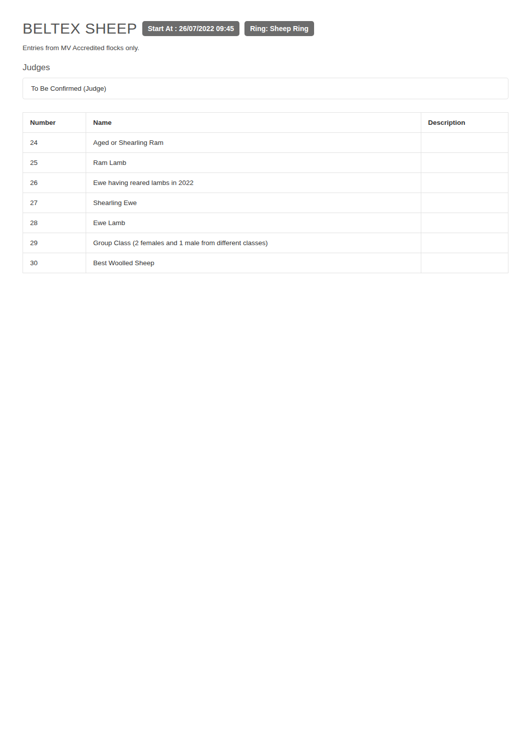BELTEX SHEEP
Start At : 26/07/2022 09:45 Ring: Sheep Ring
Entries from MV Accredited flocks only.
Judges
To Be Confirmed (Judge)
| Number | Name | Description |
| --- | --- | --- |
| 24 | Aged or Shearling Ram | |
| 25 | Ram Lamb | |
| 26 | Ewe having reared lambs in 2022 | |
| 27 | Shearling Ewe | |
| 28 | Ewe Lamb | |
| 29 | Group Class (2 females and 1 male from different classes) | |
| 30 | Best Woolled Sheep | |